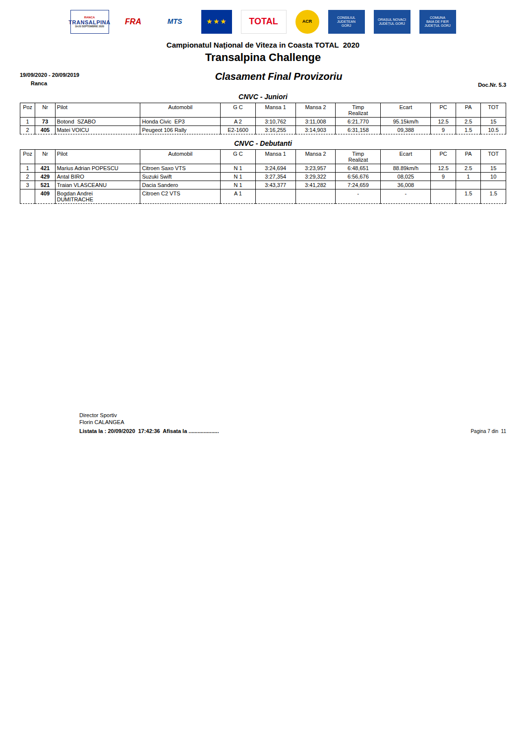RANCA TRANSALPINA 19-20 SEPTEMBRIE 2020
FRA
MTS
★★★
TOTAL
ACR
CONSILIUL JUDEȚEAN GORJ
ORAȘUL NOVACI JUDEȚUL GORJ
COMUNA BAIA DE FIER JUDEȚUL GORJ
Campionatul Naţional de Viteza in Coasta TOTAL 2020
Transalpina Challenge
19/09/2020 - 20/09/2019
Ranca
Clasament Final Provizoriu
Doc.Nr. 5.3
CNVC - Juniori
| Poz | Nr | Pilot | Automobil | G C | Mansa 1 | Mansa 2 | Timp Realizat | Ecart | PC | PA | TOT |
| --- | --- | --- | --- | --- | --- | --- | --- | --- | --- | --- | --- |
| 1 | 73 | Botond SZABO | Honda Civic EP3 | A 2 | 3:10,762 | 3:11,008 | 6:21,770 | 95.15km/h | 12.5 | 2.5 | 15 |
| 2 | 405 | Matei VOICU | Peugeot 106 Rally | E2-1600 | 3:16,255 | 3:14,903 | 6:31,158 | 09,388 | 9 | 1.5 | 10.5 |
CNVC - Debutanti
| Poz | Nr | Pilot | Automobil | G C | Mansa 1 | Mansa 2 | Timp Realizat | Ecart | PC | PA | TOT |
| --- | --- | --- | --- | --- | --- | --- | --- | --- | --- | --- | --- |
| 1 | 421 | Marius Adrian POPESCU | Citroen Saxo VTS | N 1 | 3:24,694 | 3:23,957 | 6:48,651 | 88.89km/h | 12.5 | 2.5 | 15 |
| 2 | 429 | Antal BIRO | Suzuki Swift | N 1 | 3:27,354 | 3:29,322 | 6:56,676 | 08,025 | 9 | 1 | 10 |
| 3 | 521 | Traian VLASCEANU | Dacia Sandero | N 1 | 3:43,377 | 3:41,282 | 7:24,659 | 36,008 | | | |
| | 409 | Bogdan Andrei DUMITRACHE | Citroen C2 VTS | A 1 | | | - | - | | 1.5 | 1.5 |
Director Sportiv
Florin CALANGEA
Listata la : 20/09/2020 17:42:36 Afisata la ....................
Pagina 7 din 11